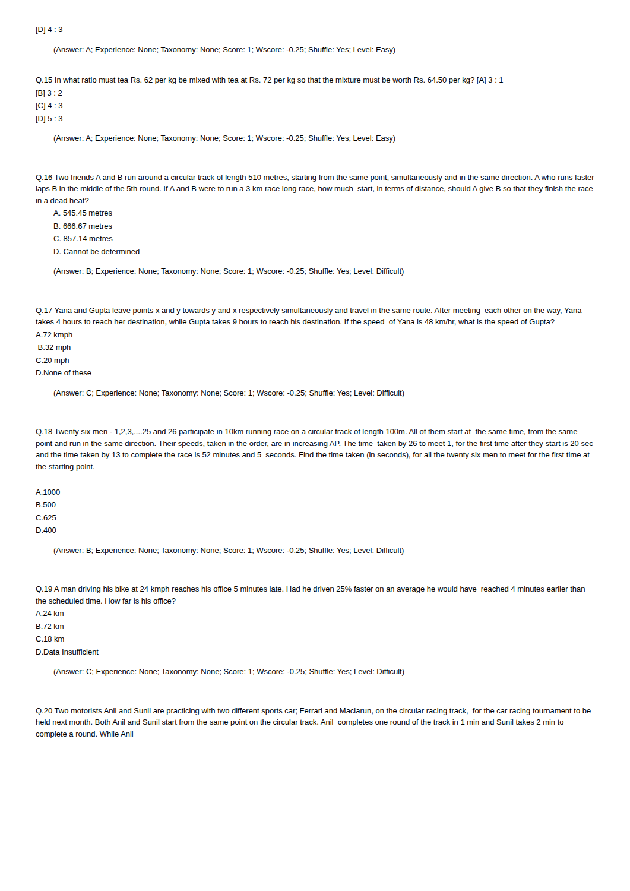[D] 4 : 3
(Answer: A; Experience: None; Taxonomy: None; Score: 1; Wscore: -0.25; Shuffle: Yes; Level: Easy)
Q.15 In what ratio must tea Rs. 62 per kg be mixed with tea at Rs. 72 per kg so that the mixture must be worth Rs. 64.50 per kg? [A] 3 : 1
[B] 3 : 2
[C] 4 : 3
[D] 5 : 3
(Answer: A; Experience: None; Taxonomy: None; Score: 1; Wscore: -0.25; Shuffle: Yes; Level: Easy)
Q.16 Two friends A and B run around a circular track of length 510 metres, starting from the same point, simultaneously and in the same direction. A who runs faster laps B in the middle of the 5th round. If A and B were to run a 3 km race long race, how much start, in terms of distance, should A give B so that they finish the race in a dead heat?
A. 545.45 metres
B. 666.67 metres
C. 857.14 metres
D. Cannot be determined
(Answer: B; Experience: None; Taxonomy: None; Score: 1; Wscore: -0.25; Shuffle: Yes; Level: Difficult)
Q.17 Yana and Gupta leave points x and y towards y and x respectively simultaneously and travel in the same route. After meeting each other on the way, Yana takes 4 hours to reach her destination, while Gupta takes 9 hours to reach his destination. If the speed of Yana is 48 km/hr, what is the speed of Gupta?
A.72 kmph
B.32 mph
C.20 mph
D.None of these
(Answer: C; Experience: None; Taxonomy: None; Score: 1; Wscore: -0.25; Shuffle: Yes; Level: Difficult)
Q.18 Twenty six men - 1,2,3,....25 and 26 participate in 10km running race on a circular track of length 100m. All of them start at the same time, from the same point and run in the same direction. Their speeds, taken in the order, are in increasing AP. The time taken by 26 to meet 1, for the first time after they start is 20 sec and the time taken by 13 to complete the race is 52 minutes and 5 seconds. Find the time taken (in seconds), for all the twenty six men to meet for the first time at the starting point.
A.1000
B.500
C.625
D.400
(Answer: B; Experience: None; Taxonomy: None; Score: 1; Wscore: -0.25; Shuffle: Yes; Level: Difficult)
Q.19 A man driving his bike at 24 kmph reaches his office 5 minutes late. Had he driven 25% faster on an average he would have reached 4 minutes earlier than the scheduled time. How far is his office?
A.24 km
B.72 km
C.18 km
D.Data Insufficient
(Answer: C; Experience: None; Taxonomy: None; Score: 1; Wscore: -0.25; Shuffle: Yes; Level: Difficult)
Q.20 Two motorists Anil and Sunil are practicing with two different sports car; Ferrari and Maclarun, on the circular racing track, for the car racing tournament to be held next month. Both Anil and Sunil start from the same point on the circular track. Anil completes one round of the track in 1 min and Sunil takes 2 min to complete a round. While Anil